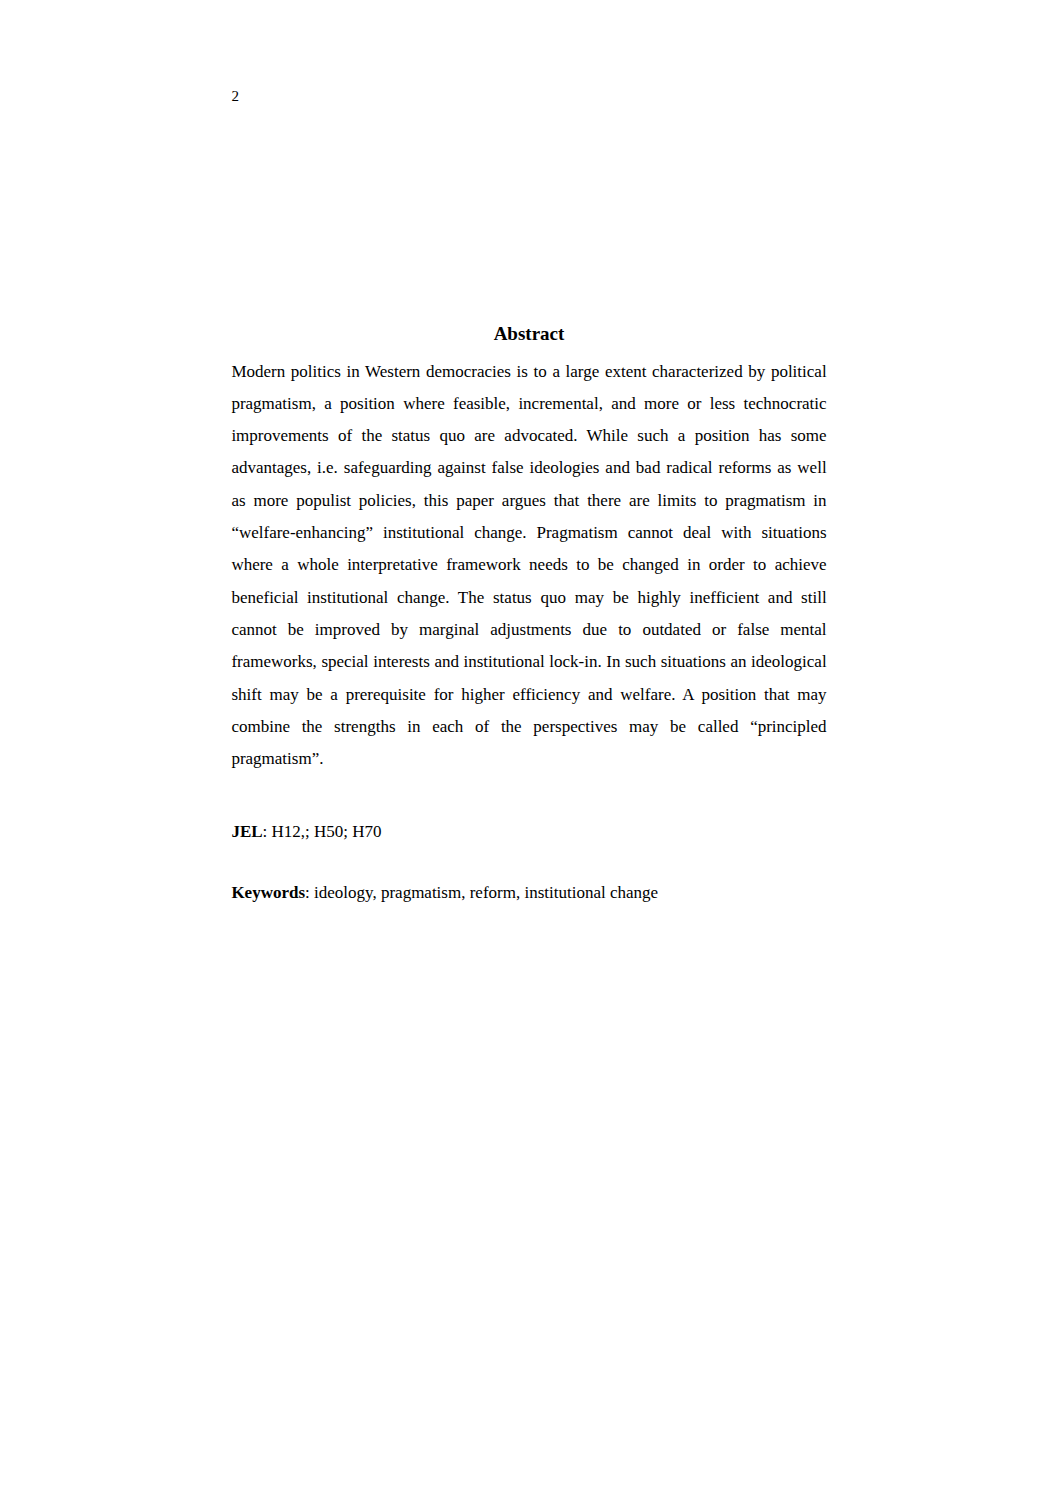2
Abstract
Modern politics in Western democracies is to a large extent characterized by political pragmatism, a position where feasible, incremental, and more or less technocratic improvements of the status quo are advocated. While such a position has some advantages, i.e. safeguarding against false ideologies and bad radical reforms as well as more populist policies, this paper argues that there are limits to pragmatism in “welfare-enhancing” institutional change. Pragmatism cannot deal with situations where a whole interpretative framework needs to be changed in order to achieve beneficial institutional change. The status quo may be highly inefficient and still cannot be improved by marginal adjustments due to outdated or false mental frameworks, special interests and institutional lock-in. In such situations an ideological shift may be a prerequisite for higher efficiency and welfare. A position that may combine the strengths in each of the perspectives may be called “principled pragmatism”.
JEL: H12,; H50; H70
Keywords: ideology, pragmatism, reform, institutional change